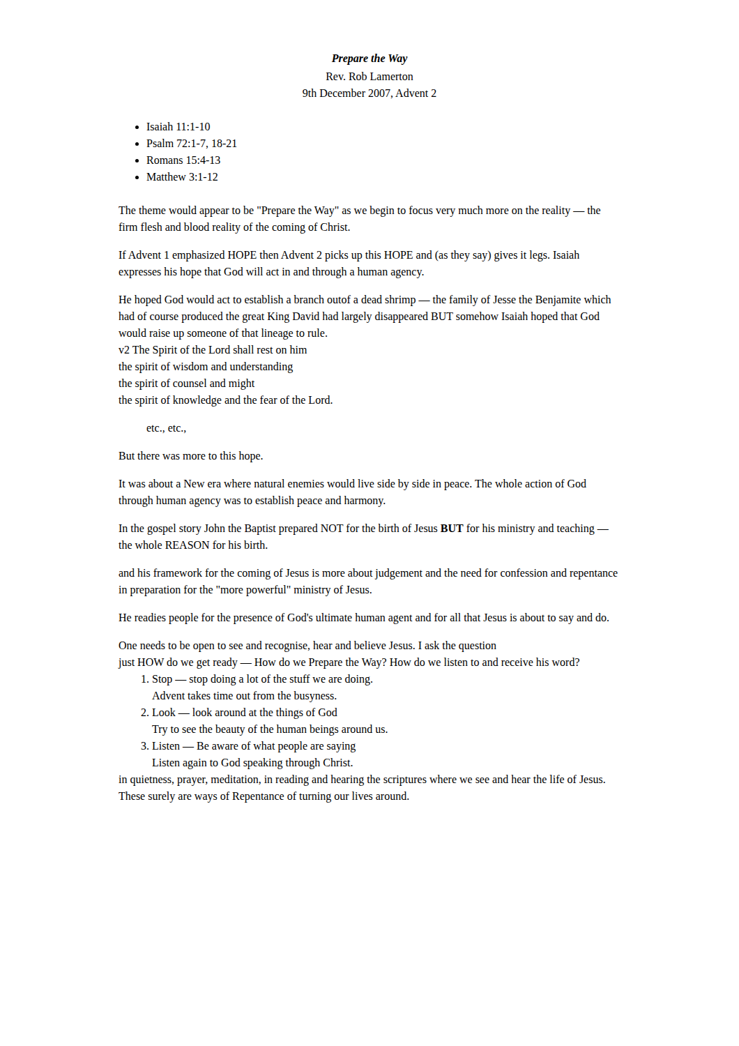Prepare the Way
Rev. Rob Lamerton
9th December 2007, Advent 2
Isaiah 11:1-10
Psalm 72:1-7, 18-21
Romans 15:4-13
Matthew 3:1-12
The theme would appear to be "Prepare the Way" as we begin to focus very much more on the reality — the firm flesh and blood reality of the coming of Christ.
If Advent 1 emphasized HOPE then Advent 2 picks up this HOPE and (as they say) gives it legs. Isaiah expresses his hope that God will act in and through a human agency.
He hoped God would act to establish a branch outof a dead shrimp — the family of Jesse the Benjamite which had of course produced the great King David had largely disappeared BUT somehow Isaiah hoped that God would raise up someone of that lineage to rule.
v2 The Spirit of the Lord shall rest on him
the spirit of wisdom and understanding
the spirit of counsel and might
the spirit of knowledge and the fear of the Lord.
etc., etc.,
But there was more to this hope.
It was about a New era where natural enemies would live side by side in peace. The whole action of God through human agency was to establish peace and harmony.
In the gospel story John the Baptist prepared NOT for the birth of Jesus BUT for his ministry and teaching — the whole REASON for his birth.
and his framework for the coming of Jesus is more about judgement and the need for confession and repentance in preparation for the "more powerful" ministry of Jesus.
He readies people for the presence of God's ultimate human agent and for all that Jesus is about to say and do.
One needs to be open to see and recognise, hear and believe Jesus. I ask the question
just HOW do we get ready — How do we Prepare the Way? How do we listen to and receive his word?
Stop — stop doing a lot of the stuff we are doing. Advent takes time out from the busyness.
Look — look around at the things of God Try to see the beauty of the human beings around us.
Listen — Be aware of what people are saying Listen again to God speaking through Christ.
in quietness, prayer, meditation, in reading and hearing the scriptures where we see and hear the life of Jesus. These surely are ways of Repentance of turning our lives around.